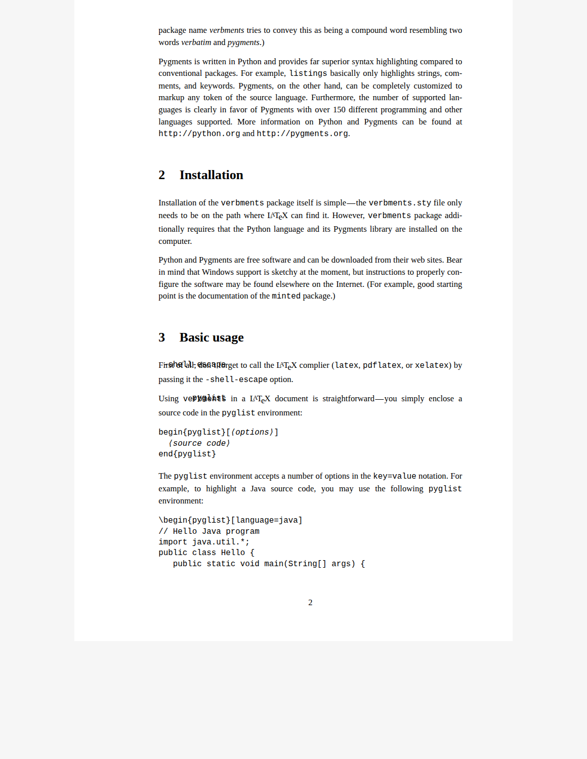package name verbments tries to convey this as being a compound word resembling two words verbatim and pygments.)
Pygments is written in Python and provides far superior syntax highlighting compared to conventional packages. For example, listings basically only highlights strings, comments, and keywords. Pygments, on the other hand, can be completely customized to markup any token of the source language. Furthermore, the number of supported languages is clearly in favor of Pygments with over 150 different programming and other languages supported. More information on Python and Pygments can be found at http://python.org and http://pygments.org.
2 Installation
Installation of the verbments package itself is simple — the verbments.sty file only needs to be on the path where La Te X can find it. However, verbments package additionally requires that the Python language and its Pygments library are installed on the computer.
Python and Pygments are free software and can be downloaded from their web sites. Bear in mind that Windows support is sketchy at the moment, but instructions to properly configure the software may be found elsewhere on the Internet. (For example, good starting point is the documentation of the minted package.)
3 Basic usage
-shell-escape
First of all, don’t forget to call the La Te X complier (latex, pdflatex, or xelatex) by passing it the -shell-escape option.
pyglist
Using verbments in a La Te X document is straightforward — you simply enclose a source code in the pyglist environment:
begin{pyglist}[⟨options⟩]
  ⟨source code⟩
end{pyglist}
The pyglist environment accepts a number of options in the key=value notation. For example, to highlight a Java source code, you may use the following pyglist environment:
\begin{pyglist}[language=java]
// Hello Java program
import java.util.*;
public class Hello {
   public static void main(String[] args) {
2